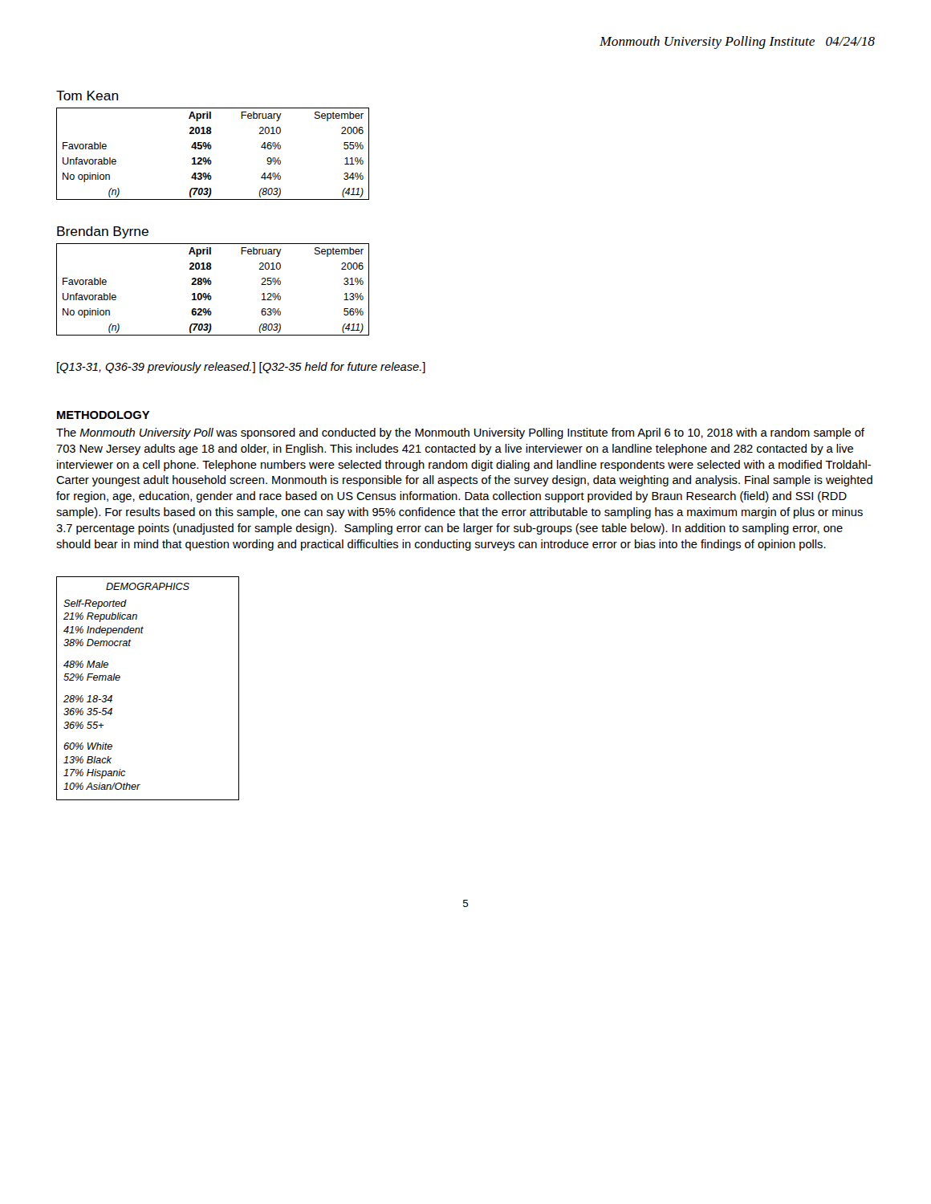Monmouth University Polling Institute 04/24/18
Tom Kean
| | April | February | September |
| --- | --- | --- | --- |
| | 2018 | 2010 | 2006 |
| Favorable | 45% | 46% | 55% |
| Unfavorable | 12% | 9% | 11% |
| No opinion | 43% | 44% | 34% |
| (n) | (703) | (803) | (411) |
Brendan Byrne
| | April | February | September |
| --- | --- | --- | --- |
| | 2018 | 2010 | 2006 |
| Favorable | 28% | 25% | 31% |
| Unfavorable | 10% | 12% | 13% |
| No opinion | 62% | 63% | 56% |
| (n) | (703) | (803) | (411) |
[Q13-31, Q36-39 previously released.] [Q32-35 held for future release.]
METHODOLOGY
The Monmouth University Poll was sponsored and conducted by the Monmouth University Polling Institute from April 6 to 10, 2018 with a random sample of 703 New Jersey adults age 18 and older, in English. This includes 421 contacted by a live interviewer on a landline telephone and 282 contacted by a live interviewer on a cell phone. Telephone numbers were selected through random digit dialing and landline respondents were selected with a modified Troldahl-Carter youngest adult household screen. Monmouth is responsible for all aspects of the survey design, data weighting and analysis. Final sample is weighted for region, age, education, gender and race based on US Census information. Data collection support provided by Braun Research (field) and SSI (RDD sample). For results based on this sample, one can say with 95% confidence that the error attributable to sampling has a maximum margin of plus or minus 3.7 percentage points (unadjusted for sample design). Sampling error can be larger for sub-groups (see table below). In addition to sampling error, one should bear in mind that question wording and practical difficulties in conducting surveys can introduce error or bias into the findings of opinion polls.
DEMOGRAPHICS
Self-Reported
21% Republican
41% Independent
38% Democrat
48% Male
52% Female
28% 18-34
36% 35-54
36% 55+
60% White
13% Black
17% Hispanic
10% Asian/Other
5